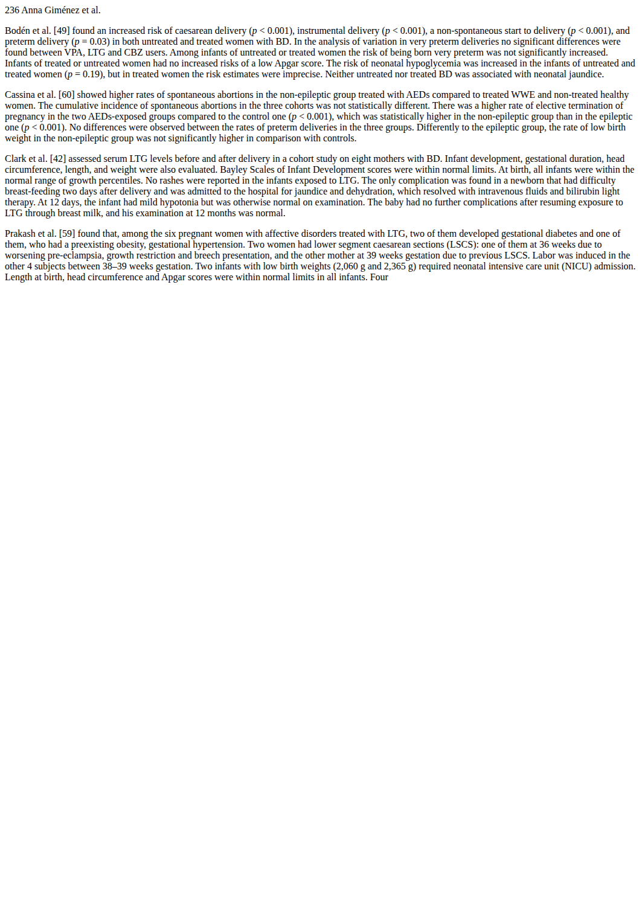236 Anna Giménez et al.
Bodén et al. [49] found an increased risk of caesarean delivery (p < 0.001), instrumental delivery (p < 0.001), a non-spontaneous start to delivery (p < 0.001), and preterm delivery (p = 0.03) in both untreated and treated women with BD. In the analysis of variation in very preterm deliveries no significant differences were found between VPA, LTG and CBZ users. Among infants of untreated or treated women the risk of being born very preterm was not significantly increased. Infants of treated or untreated women had no increased risks of a low Apgar score. The risk of neonatal hypoglycemia was increased in the infants of untreated and treated women (p = 0.19), but in treated women the risk estimates were imprecise. Neither untreated nor treated BD was associated with neonatal jaundice.
Cassina et al. [60] showed higher rates of spontaneous abortions in the non-epileptic group treated with AEDs compared to treated WWE and non-treated healthy women. The cumulative incidence of spontaneous abortions in the three cohorts was not statistically different. There was a higher rate of elective termination of pregnancy in the two AEDs-exposed groups compared to the control one (p < 0.001), which was statistically higher in the non-epileptic group than in the epileptic one (p < 0.001). No differences were observed between the rates of preterm deliveries in the three groups. Differently to the epileptic group, the rate of low birth weight in the non-epileptic group was not significantly higher in comparison with controls.
Clark et al. [42] assessed serum LTG levels before and after delivery in a cohort study on eight mothers with BD. Infant development, gestational duration, head circumference, length, and weight were also evaluated. Bayley Scales of Infant Development scores were within normal limits. At birth, all infants were within the normal range of growth percentiles. No rashes were reported in the infants exposed to LTG. The only complication was found in a newborn that had difficulty breast-feeding two days after delivery and was admitted to the hospital for jaundice and dehydration, which resolved with intravenous fluids and bilirubin light therapy. At 12 days, the infant had mild hypotonia but was otherwise normal on examination. The baby had no further complications after resuming exposure to LTG through breast milk, and his examination at 12 months was normal.
Prakash et al. [59] found that, among the six pregnant women with affective disorders treated with LTG, two of them developed gestational diabetes and one of them, who had a preexisting obesity, gestational hypertension. Two women had lower segment caesarean sections (LSCS): one of them at 36 weeks due to worsening pre-eclampsia, growth restriction and breech presentation, and the other mother at 39 weeks gestation due to previous LSCS. Labor was induced in the other 4 subjects between 38–39 weeks gestation. Two infants with low birth weights (2,060 g and 2,365 g) required neonatal intensive care unit (NICU) admission. Length at birth, head circumference and Apgar scores were within normal limits in all infants. Four